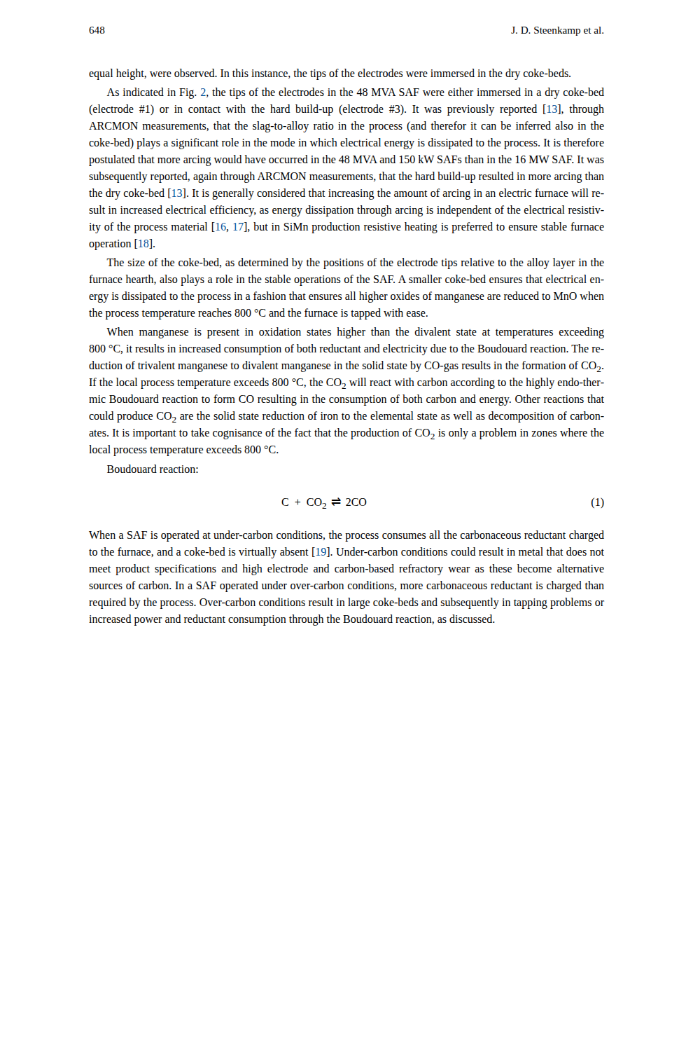648 J. D. Steenkamp et al.
equal height, were observed. In this instance, the tips of the electrodes were immersed in the dry coke-beds.
As indicated in Fig. 2, the tips of the electrodes in the 48 MVA SAF were either immersed in a dry coke-bed (electrode #1) or in contact with the hard build-up (electrode #3). It was previously reported [13], through ARCMON measurements, that the slag-to-alloy ratio in the process (and therefor it can be inferred also in the coke-bed) plays a significant role in the mode in which electrical energy is dissipated to the process. It is therefore postulated that more arcing would have occurred in the 48 MVA and 150 kW SAFs than in the 16 MW SAF. It was subsequently reported, again through ARCMON measurements, that the hard build-up resulted in more arcing than the dry coke-bed [13]. It is generally considered that increasing the amount of arcing in an electric furnace will result in increased electrical efficiency, as energy dissipation through arcing is independent of the electrical resistivity of the process material [16, 17], but in SiMn production resistive heating is preferred to ensure stable furnace operation [18].
The size of the coke-bed, as determined by the positions of the electrode tips relative to the alloy layer in the furnace hearth, also plays a role in the stable operations of the SAF. A smaller coke-bed ensures that electrical energy is dissipated to the process in a fashion that ensures all higher oxides of manganese are reduced to MnO when the process temperature reaches 800 °C and the furnace is tapped with ease.
When manganese is present in oxidation states higher than the divalent state at temperatures exceeding 800 °C, it results in increased consumption of both reductant and electricity due to the Boudouard reaction. The reduction of trivalent manganese to divalent manganese in the solid state by CO-gas results in the formation of CO2. If the local process temperature exceeds 800 °C, the CO2 will react with carbon according to the highly endo-thermic Boudouard reaction to form CO resulting in the consumption of both carbon and energy. Other reactions that could produce CO2 are the solid state reduction of iron to the elemental state as well as decomposition of carbonates. It is important to take cognisance of the fact that the production of CO2 is only a problem in zones where the local process temperature exceeds 800 °C.
Boudouard reaction:
C + CO2 ⇌ 2CO (1)
When a SAF is operated at under-carbon conditions, the process consumes all the carbonaceous reductant charged to the furnace, and a coke-bed is virtually absent [19]. Under-carbon conditions could result in metal that does not meet product specifications and high electrode and carbon-based refractory wear as these become alternative sources of carbon. In a SAF operated under over-carbon conditions, more carbonaceous reductant is charged than required by the process. Over-carbon conditions result in large coke-beds and subsequently in tapping problems or increased power and reductant consumption through the Boudouard reaction, as discussed.